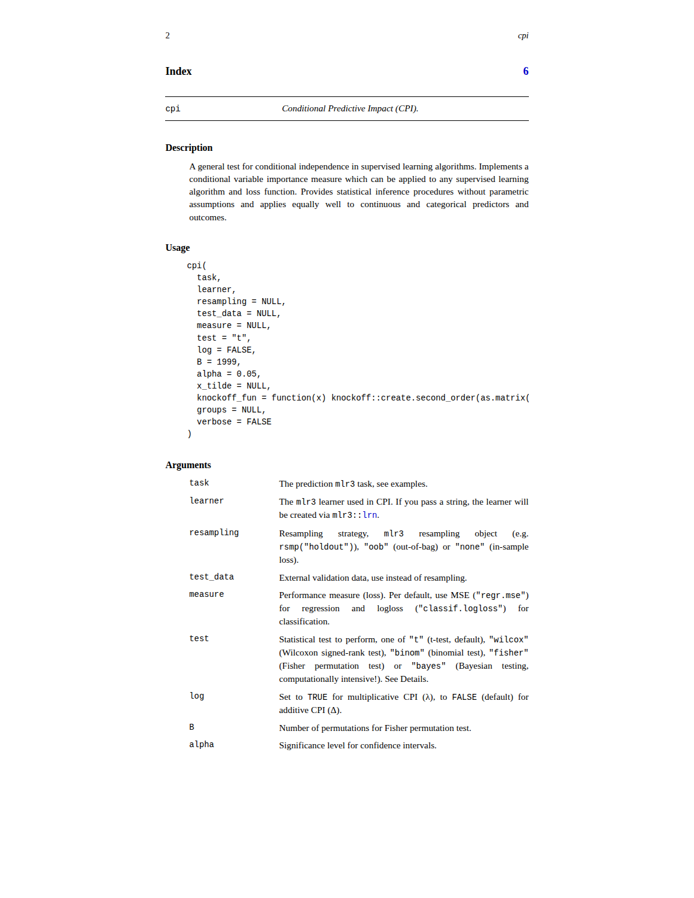2 cpi
Index 6
cpi
Conditional Predictive Impact (CPI).
Description
A general test for conditional independence in supervised learning algorithms. Implements a conditional variable importance measure which can be applied to any supervised learning algorithm and loss function. Provides statistical inference procedures without parametric assumptions and applies equally well to continuous and categorical predictors and outcomes.
Usage
cpi(
  task,
  learner,
  resampling = NULL,
  test_data = NULL,
  measure = NULL,
  test = "t",
  log = FALSE,
  B = 1999,
  alpha = 0.05,
  x_tilde = NULL,
  knockoff_fun = function(x) knockoff::create.second_order(as.matrix(x)),
  groups = NULL,
  verbose = FALSE
)
Arguments
task
The prediction mlr3 task, see examples.
learner
The mlr3 learner used in CPI. If you pass a string, the learner will be created via mlr3::lrn.
resampling
Resampling strategy, mlr3 resampling object (e.g. rsmp("holdout")), "oob" (out-of-bag) or "none" (in-sample loss).
test_data
External validation data, use instead of resampling.
measure
Performance measure (loss). Per default, use MSE ("regr.mse") for regression and logloss ("classif.logloss") for classification.
test
Statistical test to perform, one of "t" (t-test, default), "wilcox" (Wilcoxon signed-rank test), "binom" (binomial test), "fisher" (Fisher permutation test) or "bayes" (Bayesian testing, computationally intensive!). See Details.
log
Set to TRUE for multiplicative CPI ( ), to FALSE (default) for additive CPI ( ).
B
Number of permutations for Fisher permutation test.
alpha
Significance level for confidence intervals.